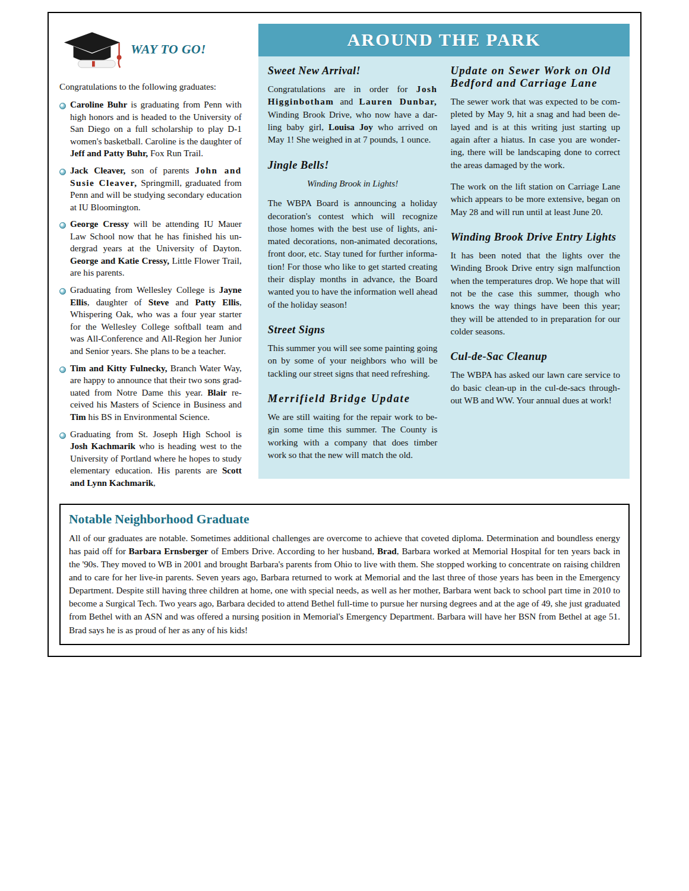WAY TO GO!
Congratulations to the following graduates:
Caroline Buhr is graduating from Penn with high honors and is headed to the University of San Diego on a full scholarship to play D-1 women's basketball. Caroline is the daughter of Jeff and Patty Buhr, Fox Run Trail.
Jack Cleaver, son of parents John and Susie Cleaver, Springmill, graduated from Penn and will be studying secondary education at IU Bloomington.
George Cressy will be attending IU Mauer Law School now that he has finished his undergrad years at the University of Dayton. George and Katie Cressy, Little Flower Trail, are his parents.
Graduating from Wellesley College is Jayne Ellis, daughter of Steve and Patty Ellis, Whispering Oak, who was a four year starter for the Wellesley College softball team and was All-Conference and All-Region her Junior and Senior years. She plans to be a teacher.
Tim and Kitty Fulnecky, Branch Water Way, are happy to announce that their two sons graduated from Notre Dame this year. Blair received his Masters of Science in Business and Tim his BS in Environmental Science.
Graduating from St. Joseph High School is Josh Kachmarik who is heading west to the University of Portland where he hopes to study elementary education. His parents are Scott and Lynn Kachmarik,
AROUND THE PARK
Sweet New Arrival!
Congratulations are in order for Josh Higginbotham and Lauren Dunbar, Winding Brook Drive, who now have a darling baby girl, Louisa Joy who arrived on May 1! She weighed in at 7 pounds, 1 ounce.
Jingle Bells!
Winding Brook in Lights!
The WBPA Board is announcing a holiday decoration's contest which will recognize those homes with the best use of lights, animated decorations, non-animated decorations, front door, etc. Stay tuned for further information! For those who like to get started creating their display months in advance, the Board wanted you to have the information well ahead of the holiday season!
Street Signs
This summer you will see some painting going on by some of your neighbors who will be tackling our street signs that need refreshing.
Merrifield Bridge Update
We are still waiting for the repair work to begin some time this summer. The County is working with a company that does timber work so that the new will match the old.
Update on Sewer Work on Old Bedford and Carriage Lane
The sewer work that was expected to be completed by May 9, hit a snag and had been delayed and is at this writing just starting up again after a hiatus. In case you are wondering, there will be landscaping done to correct the areas damaged by the work.
The work on the lift station on Carriage Lane which appears to be more extensive, began on May 28 and will run until at least June 20.
Winding Brook Drive Entry Lights
It has been noted that the lights over the Winding Brook Drive entry sign malfunction when the temperatures drop. We hope that will not be the case this summer, though who knows the way things have been this year; they will be attended to in preparation for our colder seasons.
Cul-de-Sac Cleanup
The WBPA has asked our lawn care service to do basic clean-up in the cul-de-sacs throughout WB and WW. Your annual dues at work!
Notable Neighborhood Graduate
All of our graduates are notable. Sometimes additional challenges are overcome to achieve that coveted diploma. Determination and boundless energy has paid off for Barbara Ernsberger of Embers Drive. According to her husband, Brad, Barbara worked at Memorial Hospital for ten years back in the '90s. They moved to WB in 2001 and brought Barbara's parents from Ohio to live with them. She stopped working to concentrate on raising children and to care for her live-in parents. Seven years ago, Barbara returned to work at Memorial and the last three of those years has been in the Emergency Department. Despite still having three children at home, one with special needs, as well as her mother, Barbara went back to school part time in 2010 to become a Surgical Tech. Two years ago, Barbara decided to attend Bethel full-time to pursue her nursing degrees and at the age of 49, she just graduated from Bethel with an ASN and was offered a nursing position in Memorial's Emergency Department. Barbara will have her BSN from Bethel at age 51. Brad says he is as proud of her as any of his kids!